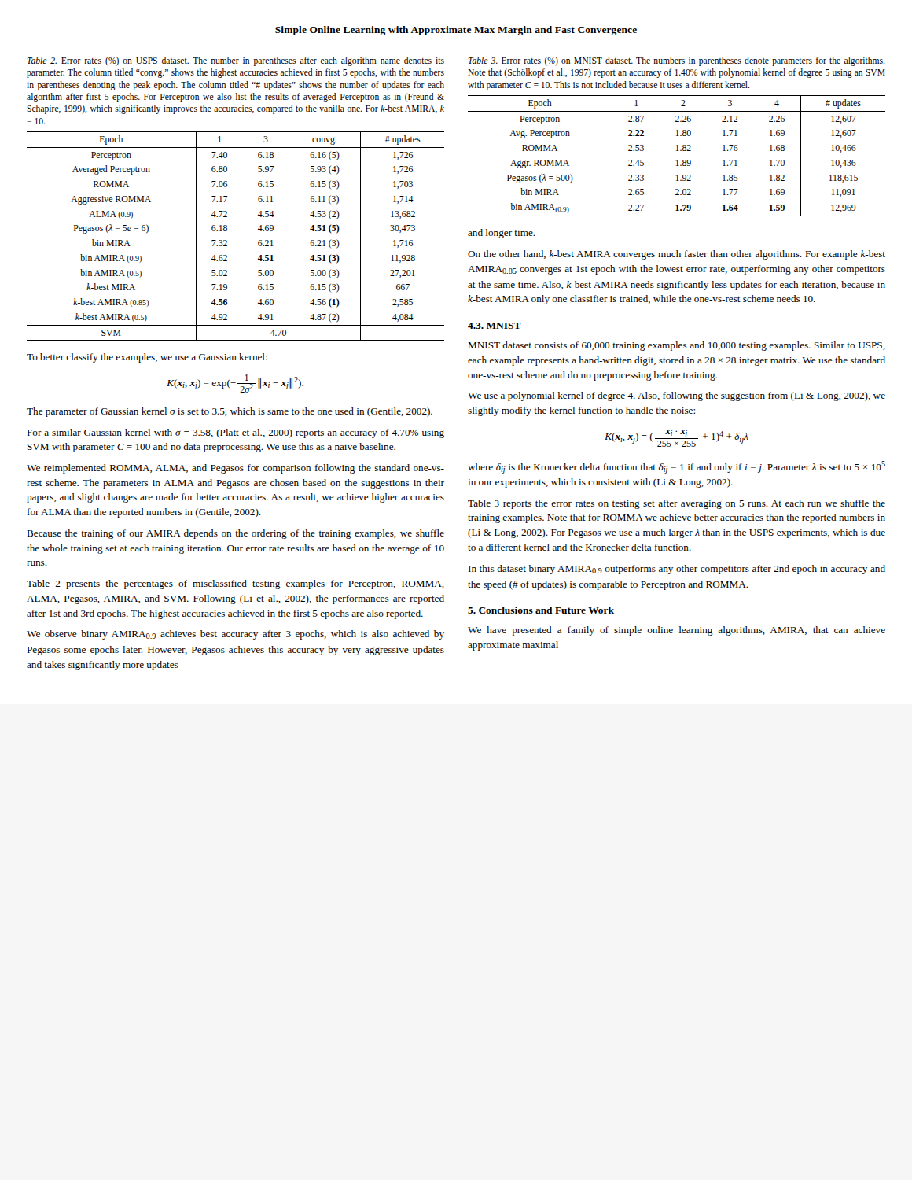Simple Online Learning with Approximate Max Margin and Fast Convergence
Table 2. Error rates (%) on USPS dataset. The number in parentheses after each algorithm name denotes its parameter. The column titled “convg.” shows the highest accuracies achieved in first 5 epochs, with the numbers in parentheses denoting the peak epoch. The column titled “# updates” shows the number of updates for each algorithm after first 5 epochs. For Perceptron we also list the results of averaged Perceptron as in (Freund & Schapire, 1999), which significantly improves the accuracies, compared to the vanilla one. For k-best AMIRA, k = 10.
| Epoch | 1 | 3 | convg. | # updates |
| --- | --- | --- | --- | --- |
| Perceptron | 7.40 | 6.18 | 6.16 (5) | 1,726 |
| Averaged Perceptron | 6.80 | 5.97 | 5.93 (4) | 1,726 |
| ROMMA | 7.06 | 6.15 | 6.15 (3) | 1,703 |
| Aggressive ROMMA | 7.17 | 6.11 | 6.11 (3) | 1,714 |
| ALMA (0.9) | 4.72 | 4.54 | 4.53 (2) | 13,682 |
| Pegasos ( λ = 5 e − 6) | 6.18 | 4.69 | 4.51 (5) | 30,473 |
| bin MIRA | 7.32 | 6.21 | 6.21 (3) | 1,716 |
| bin AMIRA (0.9) | 4.62 | 4.51 | 4.51 (3) | 11,928 |
| bin AMIRA (0.5) | 5.02 | 5.00 | 5.00 (3) | 27,201 |
| k -best MIRA | 7.19 | 6.15 | 6.15 (3) | 667 |
| k -best AMIRA (0.85) | 4.56 | 4.60 | 4.56 (1) | 2,585 |
| k -best AMIRA (0.5) | 4.92 | 4.91 | 4.87 (2) | 4,084 |
| SVM | 4.70 | - |
To better classify the examples, we use a Gaussian kernel:
K(xi, xj) = exp(−12σ 2∥xi − xj∥2).
The parameter of Gaussian kernel σ is set to 3.5, which is same to the one used in (Gentile, 2002).
For a similar Gaussian kernel with σ = 3.58, (Platt et al., 2000) reports an accuracy of 4.70% using SVM with parameter C = 100 and no data preprocessing. We use this as a naive baseline.
We reimplemented ROMMA, ALMA, and Pegasos for comparison following the standard one-vs-rest scheme. The parameters in ALMA and Pegasos are chosen based on the suggestions in their papers, and slight changes are made for better accuracies. As a result, we achieve higher accuracies for ALMA than the reported numbers in (Gentile, 2002).
Because the training of our AMIRA depends on the ordering of the training examples, we shuffle the whole training set at each training iteration. Our error rate results are based on the average of 10 runs.
Table 2 presents the percentages of misclassified testing examples for Perceptron, ROMMA, ALMA, Pegasos, AMIRA, and SVM. Following (Li et al., 2002), the performances are reported after 1st and 3rd epochs. The highest accuracies achieved in the first 5 epochs are also reported.
We observe binary AMIRA0.9 achieves best accuracy after 3 epochs, which is also achieved by Pegasos some epochs later. However, Pegasos achieves this accuracy by very aggressive updates and takes significantly more updates
Table 3. Error rates (%) on MNIST dataset. The numbers in parentheses denote parameters for the algorithms. Note that (Schölkopf et al., 1997) report an accuracy of 1.40% with polynomial kernel of degree 5 using an SVM with parameter C = 10. This is not included because it uses a different kernel.
| Epoch | 1 | 2 | 3 | 4 | # updates |
| --- | --- | --- | --- | --- | --- |
| Perceptron | 2.87 | 2.26 | 2.12 | 2.26 | 12,607 |
| Avg. Perceptron | 2.22 | 1.80 | 1.71 | 1.69 | 12,607 |
| ROMMA | 2.53 | 1.82 | 1.76 | 1.68 | 10,466 |
| Aggr. ROMMA | 2.45 | 1.89 | 1.71 | 1.70 | 10,436 |
| Pegasos ( λ = 500) | 2.33 | 1.92 | 1.85 | 1.82 | 118,615 |
| bin MIRA | 2.65 | 2.02 | 1.77 | 1.69 | 11,091 |
| bin AMIRA (0.9) | 2.27 | 1.79 | 1.64 | 1.59 | 12,969 |
and longer time.
On the other hand, k-best AMIRA converges much faster than other algorithms. For example k-best AMIRA0.85 converges at 1st epoch with the lowest error rate, outperforming any other competitors at the same time. Also, k-best AMIRA needs significantly less updates for each iteration, because in k-best AMIRA only one classifier is trained, while the one-vs-rest scheme needs 10.
4.3. MNIST
MNIST dataset consists of 60,000 training examples and 10,000 testing examples. Similar to USPS, each example represents a hand-written digit, stored in a 28 × 28 integer matrix. We use the standard one-vs-rest scheme and do no preprocessing before training.
We use a polynomial kernel of degree 4. Also, following the suggestion from (Li & Long, 2002), we slightly modify the kernel function to handle the noise:
K(xi, xj) = (xi · xj 255 × 255 + 1)4 + δij λ
where δij is the Kronecker delta function that δij = 1 if and only if i = j. Parameter λ is set to 5 × 105 in our experiments, which is consistent with (Li & Long, 2002).
Table 3 reports the error rates on testing set after averaging on 5 runs. At each run we shuffle the training examples. Note that for ROMMA we achieve better accuracies than the reported numbers in (Li & Long, 2002). For Pegasos we use a much larger λ than in the USPS experiments, which is due to a different kernel and the Kronecker delta function.
In this dataset binary AMIRA0.9 outperforms any other competitors after 2nd epoch in accuracy and the speed (# of updates) is comparable to Perceptron and ROMMA.
5. Conclusions and Future Work
We have presented a family of simple online learning algorithms, AMIRA, that can achieve approximate maximal